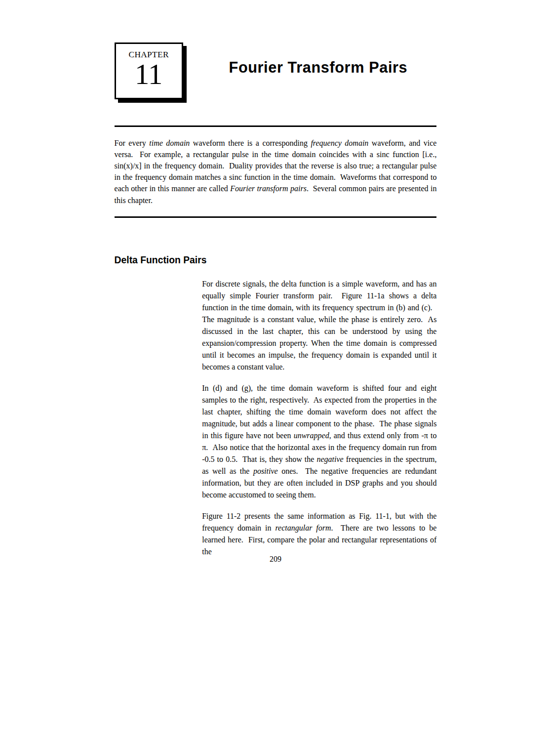CHAPTER
11
Fourier Transform Pairs
For every time domain waveform there is a corresponding frequency domain waveform, and vice versa. For example, a rectangular pulse in the time domain coincides with a sinc function [i.e., sin(x)/x] in the frequency domain. Duality provides that the reverse is also true; a rectangular pulse in the frequency domain matches a sinc function in the time domain. Waveforms that correspond to each other in this manner are called Fourier transform pairs. Several common pairs are presented in this chapter.
Delta Function Pairs
For discrete signals, the delta function is a simple waveform, and has an equally simple Fourier transform pair. Figure 11-1a shows a delta function in the time domain, with its frequency spectrum in (b) and (c). The magnitude is a constant value, while the phase is entirely zero. As discussed in the last chapter, this can be understood by using the expansion/compression property. When the time domain is compressed until it becomes an impulse, the frequency domain is expanded until it becomes a constant value.
In (d) and (g), the time domain waveform is shifted four and eight samples to the right, respectively. As expected from the properties in the last chapter, shifting the time domain waveform does not affect the magnitude, but adds a linear component to the phase. The phase signals in this figure have not been unwrapped, and thus extend only from -π to π. Also notice that the horizontal axes in the frequency domain run from -0.5 to 0.5. That is, they show the negative frequencies in the spectrum, as well as the positive ones. The negative frequencies are redundant information, but they are often included in DSP graphs and you should become accustomed to seeing them.
Figure 11-2 presents the same information as Fig. 11-1, but with the frequency domain in rectangular form. There are two lessons to be learned here. First, compare the polar and rectangular representations of the
209